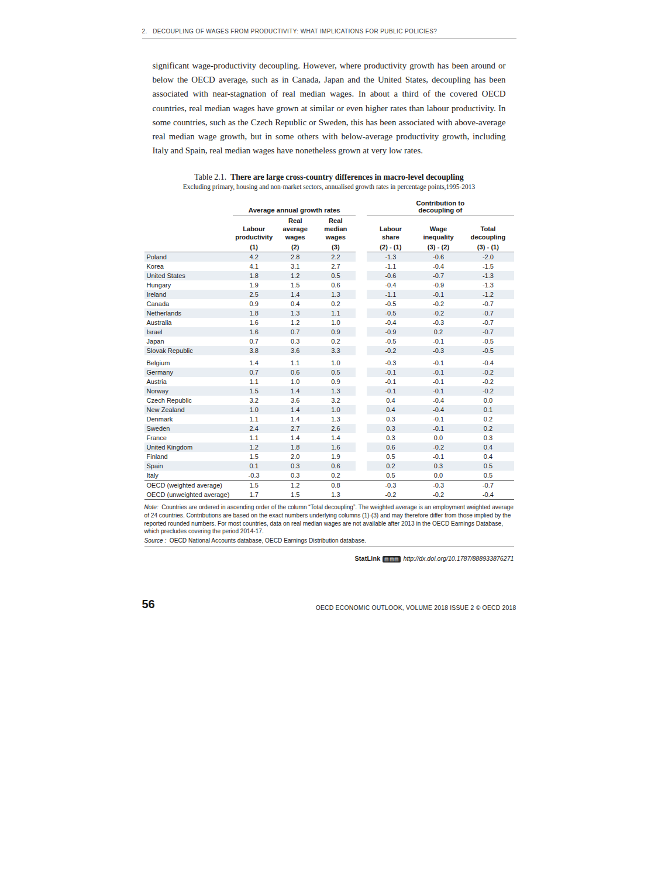2. DECOUPLING OF WAGES FROM PRODUCTIVITY: WHAT IMPLICATIONS FOR PUBLIC POLICIES?
significant wage-productivity decoupling. However, where productivity growth has been around or below the OECD average, such as in Canada, Japan and the United States, decoupling has been associated with near-stagnation of real median wages. In about a third of the covered OECD countries, real median wages have grown at similar or even higher rates than labour productivity. In some countries, such as the Czech Republic or Sweden, this has been associated with above-average real median wage growth, but in some others with below-average productivity growth, including Italy and Spain, real median wages have nonetheless grown at very low rates.
Table 2.1. There are large cross-country differences in macro-level decoupling
Excluding primary, housing and non-market sectors, annualised growth rates in percentage points,1995-2013
| | Average annual growth rates | | Contribution to decoupling of |
| --- | --- | --- | --- |
| | Labour productivity | Real average wages | Real median wages | | Labour share | Wage inequality | Total decoupling |
| | (1) | (2) | (3) | | (2) - (1) | (3) - (2) | (3) - (1) |
| Poland | 4.2 | 2.8 | 2.2 | | -1.3 | -0.6 | -2.0 |
| Korea | 4.1 | 3.1 | 2.7 | | -1.1 | -0.4 | -1.5 |
| United States | 1.8 | 1.2 | 0.5 | | -0.6 | -0.7 | -1.3 |
| Hungary | 1.9 | 1.5 | 0.6 | | -0.4 | -0.9 | -1.3 |
| Ireland | 2.5 | 1.4 | 1.3 | | -1.1 | -0.1 | -1.2 |
| Canada | 0.9 | 0.4 | 0.2 | | -0.5 | -0.2 | -0.7 |
| Netherlands | 1.8 | 1.3 | 1.1 | | -0.5 | -0.2 | -0.7 |
| Australia | 1.6 | 1.2 | 1.0 | | -0.4 | -0.3 | -0.7 |
| Israel | 1.6 | 0.7 | 0.9 | | -0.9 | 0.2 | -0.7 |
| Japan | 0.7 | 0.3 | 0.2 | | -0.5 | -0.1 | -0.5 |
| Slovak Republic | 3.8 | 3.6 | 3.3 | | -0.2 | -0.3 | -0.5 |
| Belgium | 1.4 | 1.1 | 1.0 | | -0.3 | -0.1 | -0.4 |
| Germany | 0.7 | 0.6 | 0.5 | | -0.1 | -0.1 | -0.2 |
| Austria | 1.1 | 1.0 | 0.9 | | -0.1 | -0.1 | -0.2 |
| Norway | 1.5 | 1.4 | 1.3 | | -0.1 | -0.1 | -0.2 |
| Czech Republic | 3.2 | 3.6 | 3.2 | | 0.4 | -0.4 | 0.0 |
| New Zealand | 1.0 | 1.4 | 1.0 | | 0.4 | -0.4 | 0.1 |
| Denmark | 1.1 | 1.4 | 1.3 | | 0.3 | -0.1 | 0.2 |
| Sweden | 2.4 | 2.7 | 2.6 | | 0.3 | -0.1 | 0.2 |
| France | 1.1 | 1.4 | 1.4 | | 0.3 | 0.0 | 0.3 |
| United Kingdom | 1.2 | 1.8 | 1.6 | | 0.6 | -0.2 | 0.4 |
| Finland | 1.5 | 2.0 | 1.9 | | 0.5 | -0.1 | 0.4 |
| Spain | 0.1 | 0.3 | 0.6 | | 0.2 | 0.3 | 0.5 |
| Italy | -0.3 | 0.3 | 0.2 | | 0.5 | 0.0 | 0.5 |
| OECD (weighted average) | 1.5 | 1.2 | 0.8 | | -0.3 | -0.3 | -0.7 |
| OECD (unweighted average) | 1.7 | 1.5 | 1.3 | | -0.2 | -0.2 | -0.4 |
Note: Countries are ordered in ascending order of the column “Total decoupling”. The weighted average is an employment weighted average of 24 countries. Contributions are based on the exact numbers underlying columns (1)-(3) and may therefore differ from those implied by the reported rounded numbers. For most countries, data on real median wages are not available after 2013 in the OECD Earnings Database, which precludes covering the period 2014-17.
Source : OECD National Accounts database, OECD Earnings Distribution database.
StatLink▤▤▤http://dx.doi.org/10.1787/888933876271
56
OECD ECONOMIC OUTLOOK, VOLUME 2018 ISSUE 2 © OECD 2018